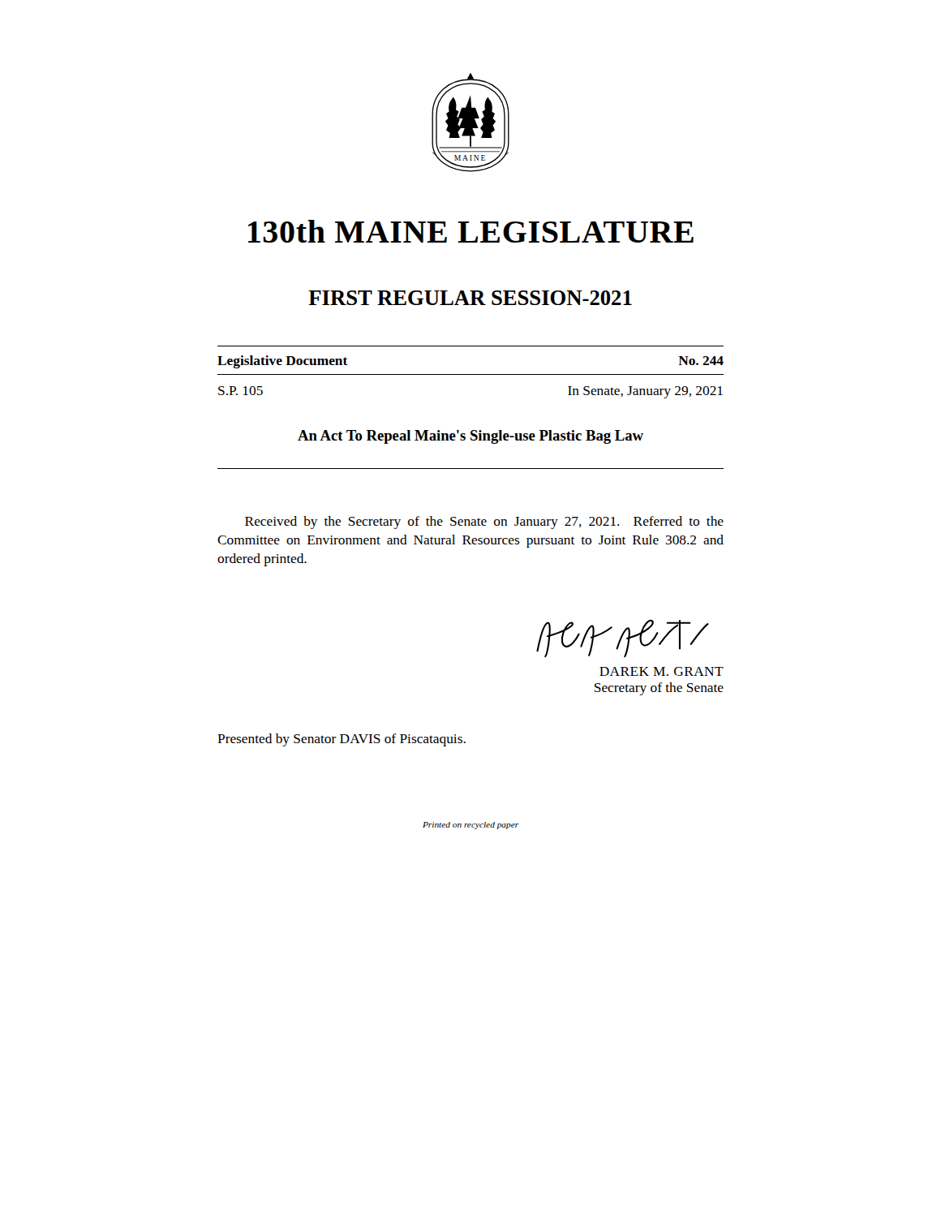130th MAINE LEGISLATURE
FIRST REGULAR SESSION-2021
Legislative Document No. 244
S.P. 105 In Senate, January 29, 2021
An Act To Repeal Maine's Single-use Plastic Bag Law
Received by the Secretary of the Senate on January 27, 2021. Referred to the Committee on Environment and Natural Resources pursuant to Joint Rule 308.2 and ordered printed.
DAREK M. GRANT
Secretary of the Senate
Presented by Senator DAVIS of Piscataquis.
Printed on recycled paper